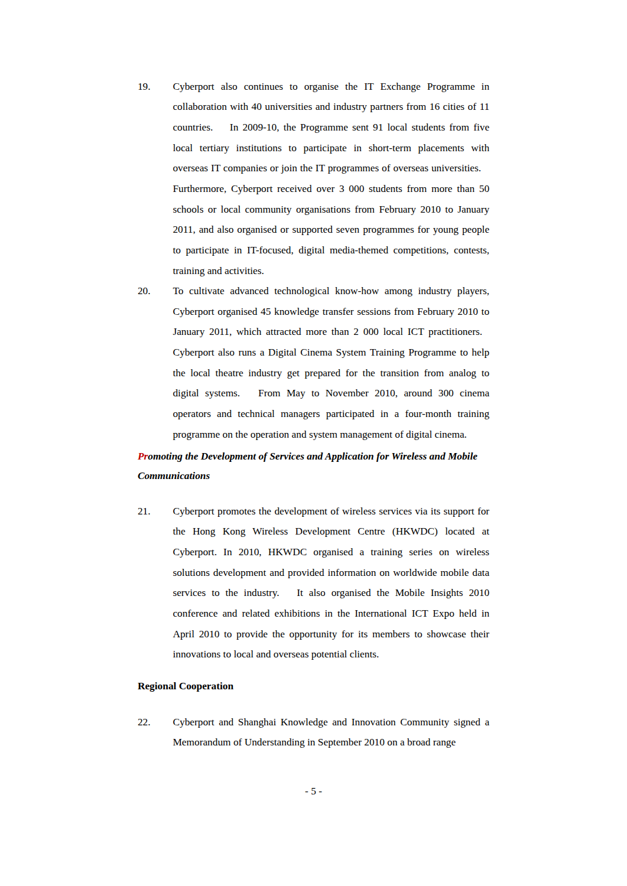19.
Cyberport also continues to organise the IT Exchange Programme in collaboration with 40 universities and industry partners from 16 cities of 11 countries. In 2009-10, the Programme sent 91 local students from five local tertiary institutions to participate in short-term placements with overseas IT companies or join the IT programmes of overseas universities. Furthermore, Cyberport received over 3 000 students from more than 50 schools or local community organisations from February 2010 to January 2011, and also organised or supported seven programmes for young people to participate in IT-focused, digital media-themed competitions, contests, training and activities.
20.
To cultivate advanced technological know-how among industry players, Cyberport organised 45 knowledge transfer sessions from February 2010 to January 2011, which attracted more than 2 000 local ICT practitioners. Cyberport also runs a Digital Cinema System Training Programme to help the local theatre industry get prepared for the transition from analog to digital systems. From May to November 2010, around 300 cinema operators and technical managers participated in a four-month training programme on the operation and system management of digital cinema.
Promoting the Development of Services and Application for Wireless and Mobile Communications
21.
Cyberport promotes the development of wireless services via its support for the Hong Kong Wireless Development Centre (HKWDC) located at Cyberport. In 2010, HKWDC organised a training series on wireless solutions development and provided information on worldwide mobile data services to the industry. It also organised the Mobile Insights 2010 conference and related exhibitions in the International ICT Expo held in April 2010 to provide the opportunity for its members to showcase their innovations to local and overseas potential clients.
Regional Cooperation
22.
Cyberport and Shanghai Knowledge and Innovation Community signed a Memorandum of Understanding in September 2010 on a broad range
- 5 -